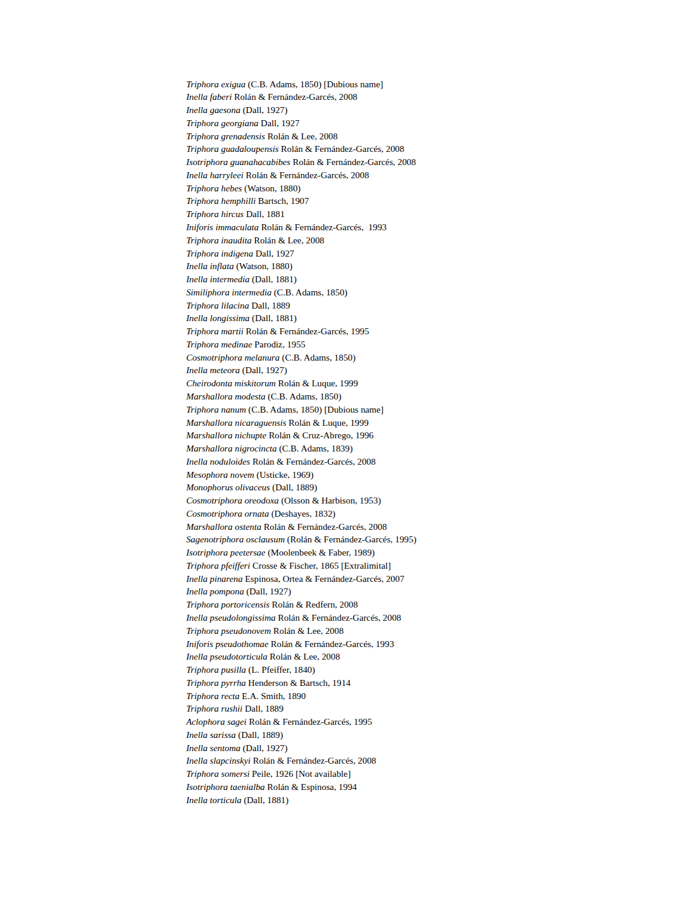Triphora exigua (C.B. Adams, 1850) [Dubious name]
Inella faberi Rolán & Fernández-Garcés, 2008
Inella gaesona (Dall, 1927)
Triphora georgiana Dall, 1927
Triphora grenadensis Rolán & Lee, 2008
Triphora guadaloupensis Rolán & Fernández-Garcés, 2008
Isotriphora guanahacabibes Rolán & Fernández-Garcés, 2008
Inella harryleei Rolán & Fernández-Garcés, 2008
Triphora hebes (Watson, 1880)
Triphora hemphilli Bartsch, 1907
Triphora hircus Dall, 1881
Iniforis immaculata Rolán & Fernández-Garcés, 1993
Triphora inaudita Rolán & Lee, 2008
Triphora indigena Dall, 1927
Inella inflata (Watson, 1880)
Inella intermedia (Dall, 1881)
Similiphora intermedia (C.B. Adams, 1850)
Triphora lilacina Dall, 1889
Inella longissima (Dall, 1881)
Triphora martii Rolán & Fernández-Garcés, 1995
Triphora medinae Parodiz, 1955
Cosmotriphora melanura (C.B. Adams, 1850)
Inella meteora (Dall, 1927)
Cheirodonta miskitorum Rolán & Luque, 1999
Marshallora modesta (C.B. Adams, 1850)
Triphora nanum (C.B. Adams, 1850) [Dubious name]
Marshallora nicaraguensis Rolán & Luque, 1999
Marshallora nichupte Rolán & Cruz-Abrego, 1996
Marshallora nigrocincta (C.B. Adams, 1839)
Inella noduloides Rolán & Fernández-Garcés, 2008
Mesophora novem (Usticke, 1969)
Monophorus olivaceus (Dall, 1889)
Cosmotriphora oreodoxa (Olsson & Harbison, 1953)
Cosmotriphora ornata (Deshayes, 1832)
Marshallora ostenta Rolán & Fernández-Garcés, 2008
Sagenotriphora osclausum (Rolán & Fernández-Garcés, 1995)
Isotriphora peetersae (Moolenbeek & Faber, 1989)
Triphora pfeifferi Crosse & Fischer, 1865 [Extralimital]
Inella pinarena Espinosa, Ortea & Fernández-Garcés, 2007
Inella pompona (Dall, 1927)
Triphora portoricensis Rolán & Redfern, 2008
Inella pseudolongissima Rolán & Fernández-Garcés, 2008
Triphora pseudonovem Rolán & Lee, 2008
Iniforis pseudothomae Rolán & Fernández-Garcés, 1993
Inella pseudotorticula Rolán & Lee, 2008
Triphora pusilla (L. Pfeiffer, 1840)
Triphora pyrrha Henderson & Bartsch, 1914
Triphora recta E.A. Smith, 1890
Triphora rushii Dall, 1889
Aclophora sagei Rolán & Fernández-Garcés, 1995
Inella sarissa (Dall, 1889)
Inella sentoma (Dall, 1927)
Inella slapcinskyi Rolán & Fernández-Garcés, 2008
Triphora somersi Peile, 1926 [Not available]
Isotriphora taenialba Rolán & Espinosa, 1994
Inella torticula (Dall, 1881)